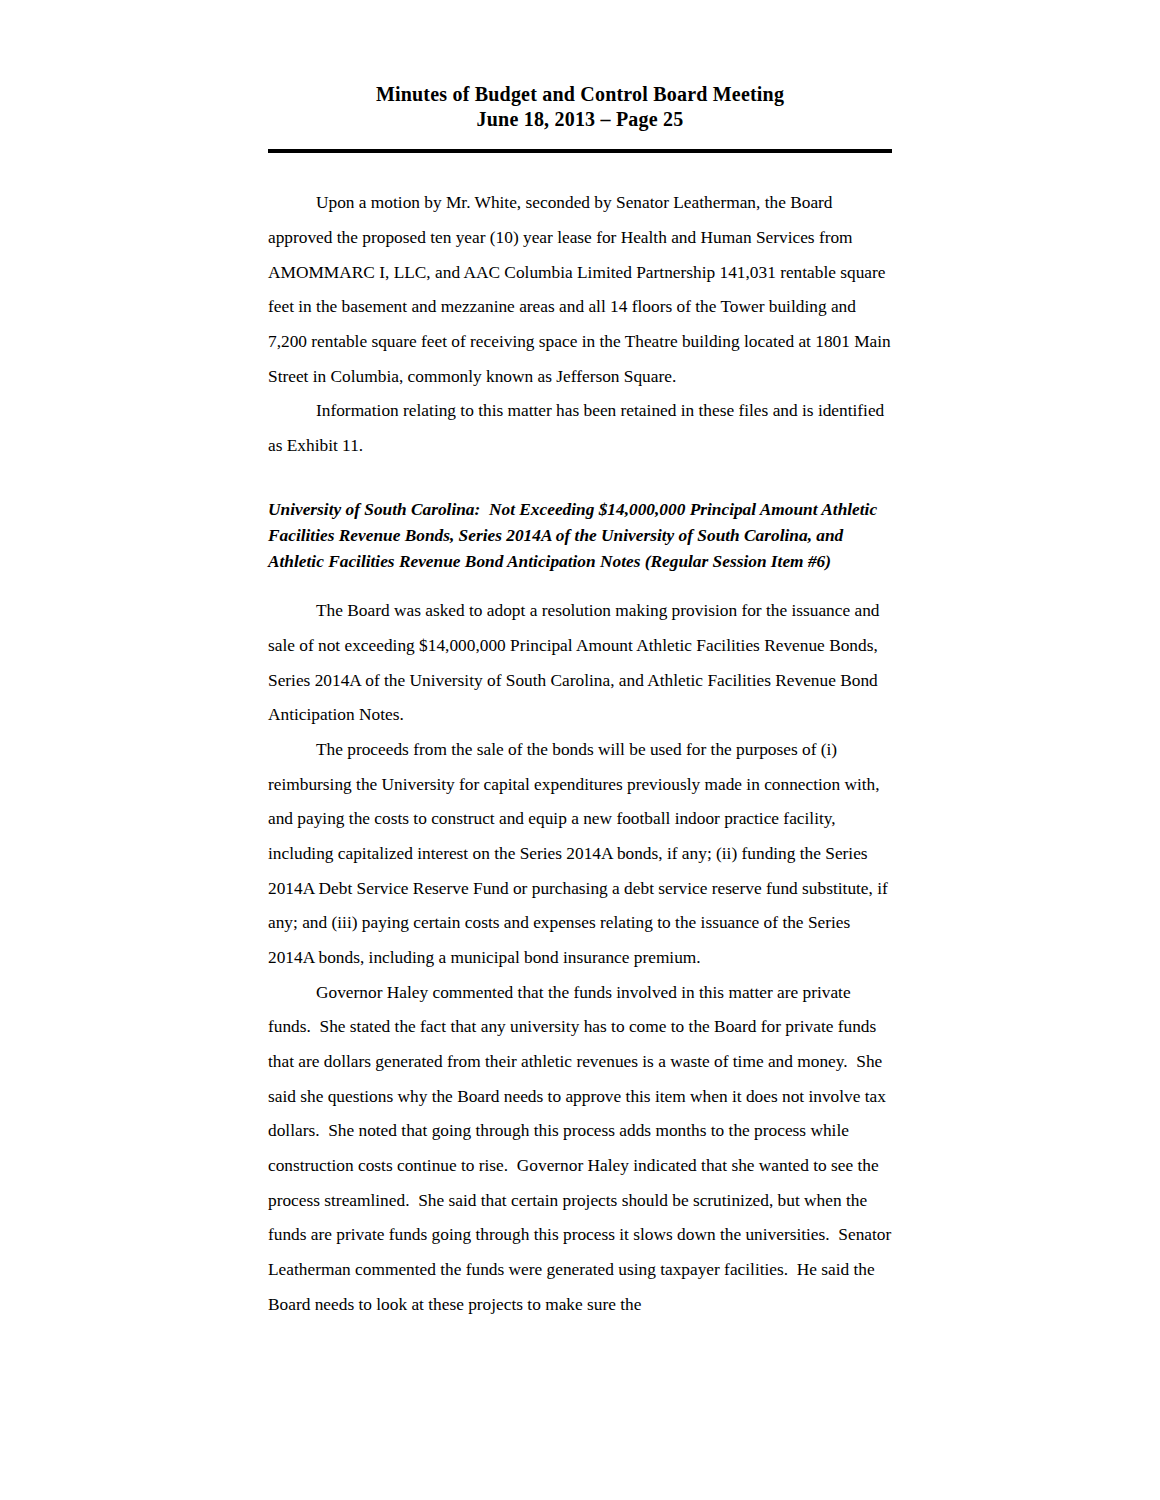Minutes of Budget and Control Board Meeting June 18, 2013 – Page 25
Upon a motion by Mr. White, seconded by Senator Leatherman, the Board approved the proposed ten year (10) year lease for Health and Human Services from AMOMMARC I, LLC, and AAC Columbia Limited Partnership 141,031 rentable square feet in the basement and mezzanine areas and all 14 floors of the Tower building and 7,200 rentable square feet of receiving space in the Theatre building located at 1801 Main Street in Columbia, commonly known as Jefferson Square.
Information relating to this matter has been retained in these files and is identified as Exhibit 11.
University of South Carolina: Not Exceeding $14,000,000 Principal Amount Athletic Facilities Revenue Bonds, Series 2014A of the University of South Carolina, and Athletic Facilities Revenue Bond Anticipation Notes (Regular Session Item #6)
The Board was asked to adopt a resolution making provision for the issuance and sale of not exceeding $14,000,000 Principal Amount Athletic Facilities Revenue Bonds, Series 2014A of the University of South Carolina, and Athletic Facilities Revenue Bond Anticipation Notes.
The proceeds from the sale of the bonds will be used for the purposes of (i) reimbursing the University for capital expenditures previously made in connection with, and paying the costs to construct and equip a new football indoor practice facility, including capitalized interest on the Series 2014A bonds, if any; (ii) funding the Series 2014A Debt Service Reserve Fund or purchasing a debt service reserve fund substitute, if any; and (iii) paying certain costs and expenses relating to the issuance of the Series 2014A bonds, including a municipal bond insurance premium.
Governor Haley commented that the funds involved in this matter are private funds. She stated the fact that any university has to come to the Board for private funds that are dollars generated from their athletic revenues is a waste of time and money. She said she questions why the Board needs to approve this item when it does not involve tax dollars. She noted that going through this process adds months to the process while construction costs continue to rise. Governor Haley indicated that she wanted to see the process streamlined. She said that certain projects should be scrutinized, but when the funds are private funds going through this process it slows down the universities. Senator Leatherman commented the funds were generated using taxpayer facilities. He said the Board needs to look at these projects to make sure the